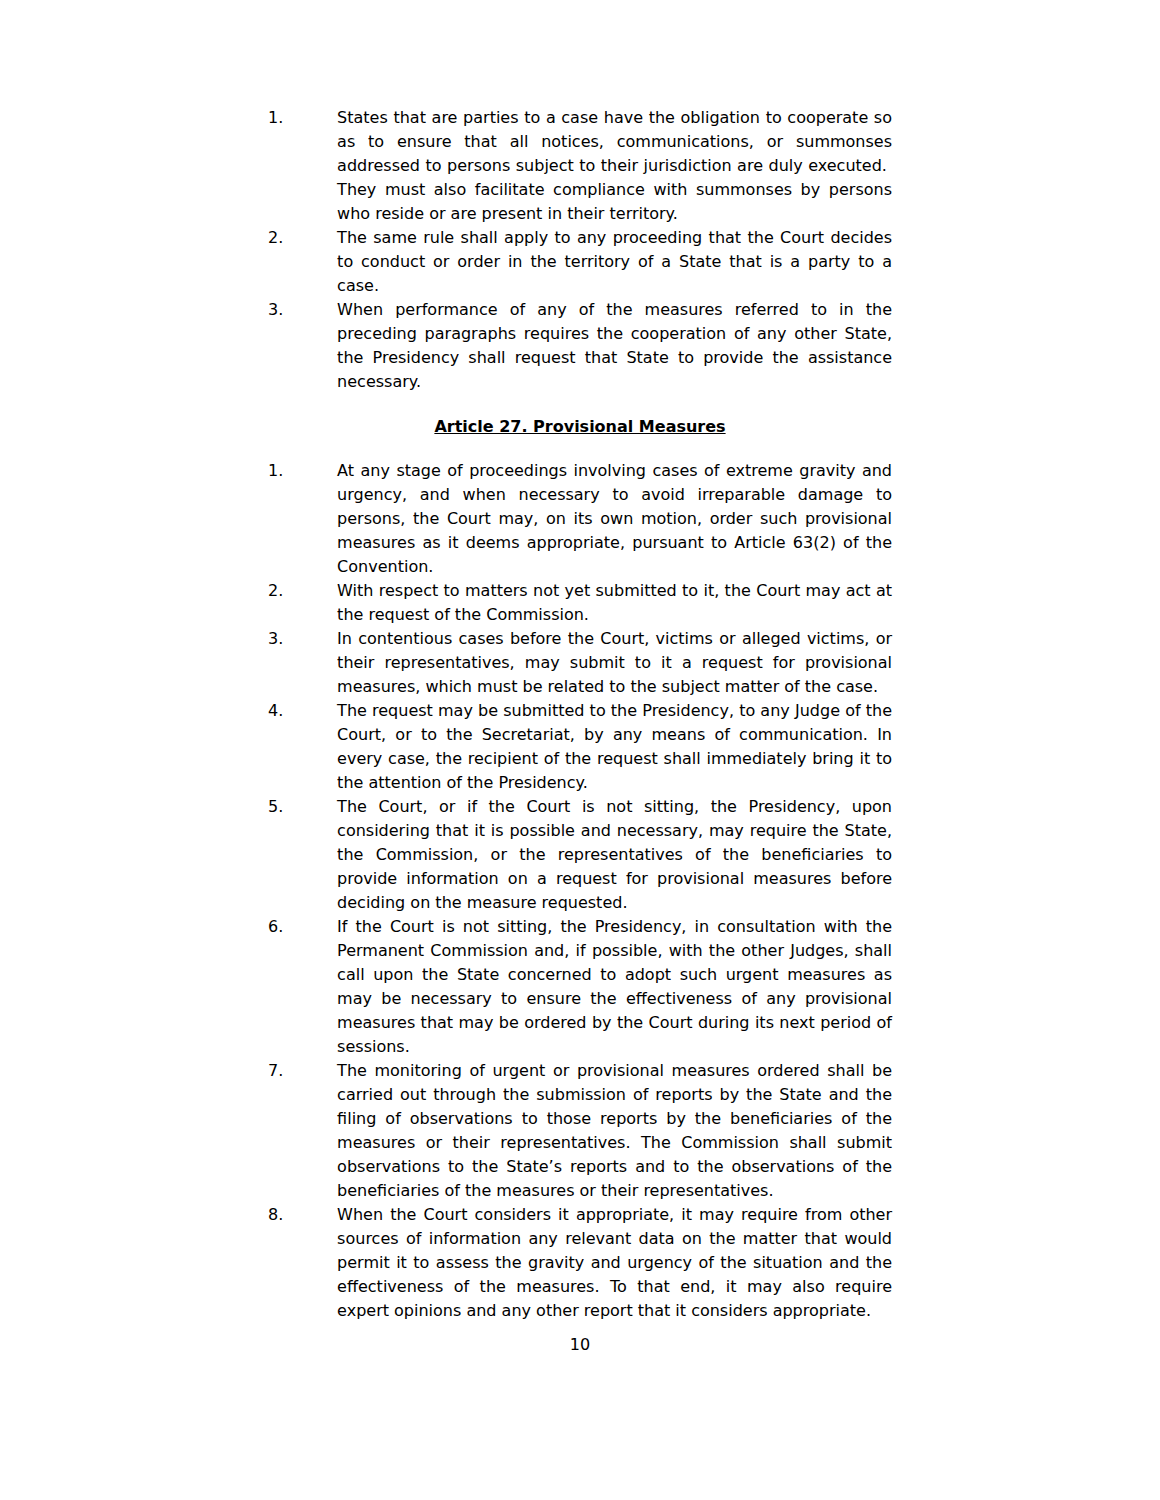1.
States that are parties to a case have the obligation to cooperate so as to ensure that all notices, communications, or summonses addressed to persons subject to their jurisdiction are duly executed. They must also facilitate compliance with summonses by persons who reside or are present in their territory.
2.
The same rule shall apply to any proceeding that the Court decides to conduct or order in the territory of a State that is a party to a case.
3.
When performance of any of the measures referred to in the preceding paragraphs requires the cooperation of any other State, the Presidency shall request that State to provide the assistance necessary.
Article 27. Provisional Measures
1.
At any stage of proceedings involving cases of extreme gravity and urgency, and when necessary to avoid irreparable damage to persons, the Court may, on its own motion, order such provisional measures as it deems appropriate, pursuant to Article 63(2) of the Convention.
2.
With respect to matters not yet submitted to it, the Court may act at the request of the Commission.
3.
In contentious cases before the Court, victims or alleged victims, or their representatives, may submit to it a request for provisional measures, which must be related to the subject matter of the case.
4.
The request may be submitted to the Presidency, to any Judge of the Court, or to the Secretariat, by any means of communication. In every case, the recipient of the request shall immediately bring it to the attention of the Presidency.
5.
The Court, or if the Court is not sitting, the Presidency, upon considering that it is possible and necessary, may require the State, the Commission, or the representatives of the beneficiaries to provide information on a request for provisional measures before deciding on the measure requested.
6.
If the Court is not sitting, the Presidency, in consultation with the Permanent Commission and, if possible, with the other Judges, shall call upon the State concerned to adopt such urgent measures as may be necessary to ensure the effectiveness of any provisional measures that may be ordered by the Court during its next period of sessions.
7.
The monitoring of urgent or provisional measures ordered shall be carried out through the submission of reports by the State and the filing of observations to those reports by the beneficiaries of the measures or their representatives. The Commission shall submit observations to the State’s reports and to the observations of the beneficiaries of the measures or their representatives.
8.
When the Court considers it appropriate, it may require from other sources of information any relevant data on the matter that would permit it to assess the gravity and urgency of the situation and the effectiveness of the measures. To that end, it may also require expert opinions and any other report that it considers appropriate.
10